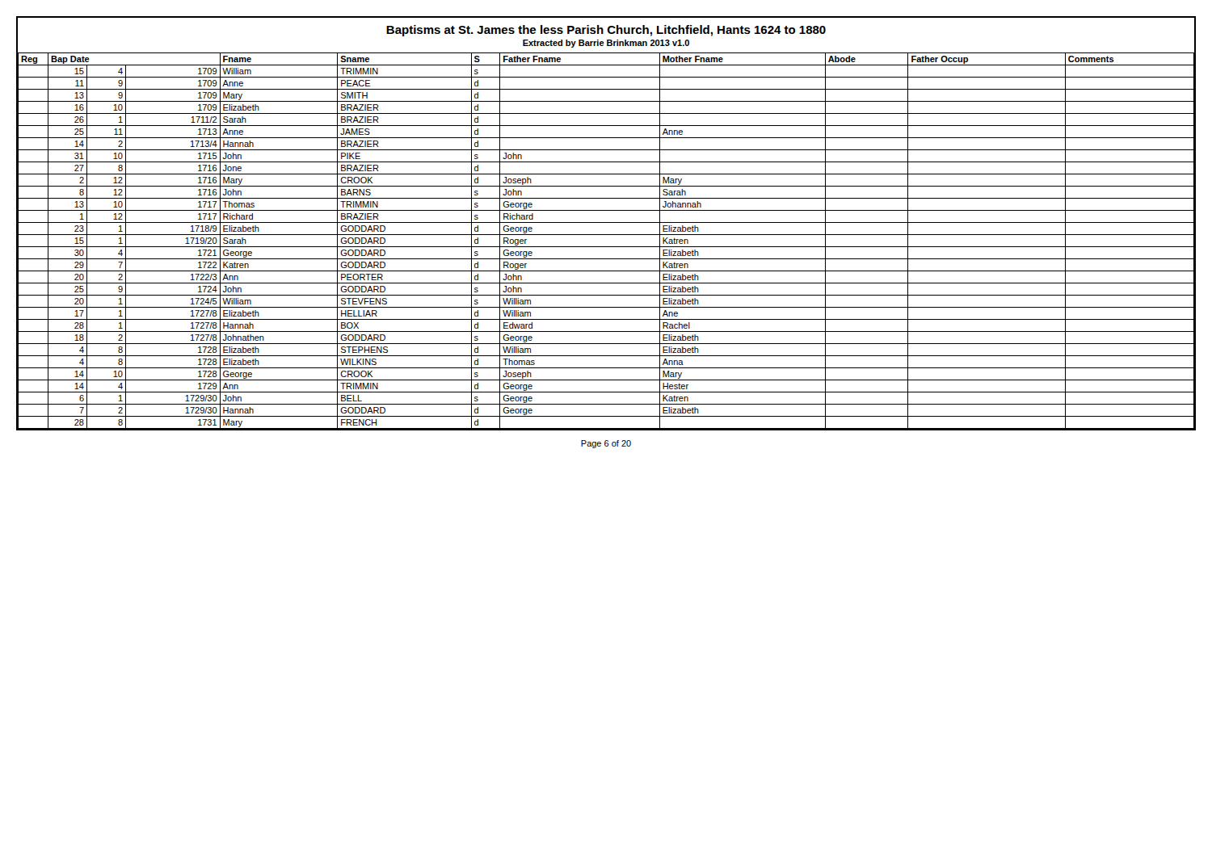Baptisms at St. James the less Parish Church, Litchfield, Hants 1624 to 1880
Extracted by Barrie Brinkman 2013 v1.0
| Reg | Bap Date | Fname | Sname | S | Father Fname | Mother Fname | Abode | Father Occup | Comments |
| --- | --- | --- | --- | --- | --- | --- | --- | --- | --- |
| | 15 | 4 | 1709 | William | TRIMMIN | s | | | | | |
| | 11 | 9 | 1709 | Anne | PEACE | d | | | | | |
| | 13 | 9 | 1709 | Mary | SMITH | d | | | | | |
| | 16 | 10 | 1709 | Elizabeth | BRAZIER | d | | | | | |
| | 26 | 1 | 1711/2 | Sarah | BRAZIER | d | | | | | |
| | 25 | 11 | 1713 | Anne | JAMES | d | | Anne | | | |
| | 14 | 2 | 1713/4 | Hannah | BRAZIER | d | | | | | |
| | 31 | 10 | 1715 | John | PIKE | s | John | | | | |
| | 27 | 8 | 1716 | Jone | BRAZIER | d | | | | | |
| | 2 | 12 | 1716 | Mary | CROOK | d | Joseph | Mary | | | |
| | 8 | 12 | 1716 | John | BARNS | s | John | Sarah | | | |
| | 13 | 10 | 1717 | Thomas | TRIMMIN | s | George | Johannah | | | |
| | 1 | 12 | 1717 | Richard | BRAZIER | s | Richard | | | | |
| | 23 | 1 | 1718/9 | Elizabeth | GODDARD | d | George | Elizabeth | | | |
| | 15 | 1 | 1719/20 | Sarah | GODDARD | d | Roger | Katren | | | |
| | 30 | 4 | 1721 | George | GODDARD | s | George | Elizabeth | | | |
| | 29 | 7 | 1722 | Katren | GODDARD | d | Roger | Katren | | | |
| | 20 | 2 | 1722/3 | Ann | PEORTER | d | John | Elizabeth | | | |
| | 25 | 9 | 1724 | John | GODDARD | s | John | Elizabeth | | | |
| | 20 | 1 | 1724/5 | William | STEVFENS | s | William | Elizabeth | | | |
| | 17 | 1 | 1727/8 | Elizabeth | HELLIAR | d | William | Ane | | | |
| | 28 | 1 | 1727/8 | Hannah | BOX | d | Edward | Rachel | | | |
| | 18 | 2 | 1727/8 | Johnathen | GODDARD | s | George | Elizabeth | | | |
| | 4 | 8 | 1728 | Elizabeth | STEPHENS | d | William | Elizabeth | | | |
| | 4 | 8 | 1728 | Elizabeth | WILKINS | d | Thomas | Anna | | | |
| | 14 | 10 | 1728 | George | CROOK | s | Joseph | Mary | | | |
| | 14 | 4 | 1729 | Ann | TRIMMIN | d | George | Hester | | | |
| | 6 | 1 | 1729/30 | John | BELL | s | George | Katren | | | |
| | 7 | 2 | 1729/30 | Hannah | GODDARD | d | George | Elizabeth | | | |
| | 28 | 8 | 1731 | Mary | FRENCH | d | | | | | |
Page 6 of 20